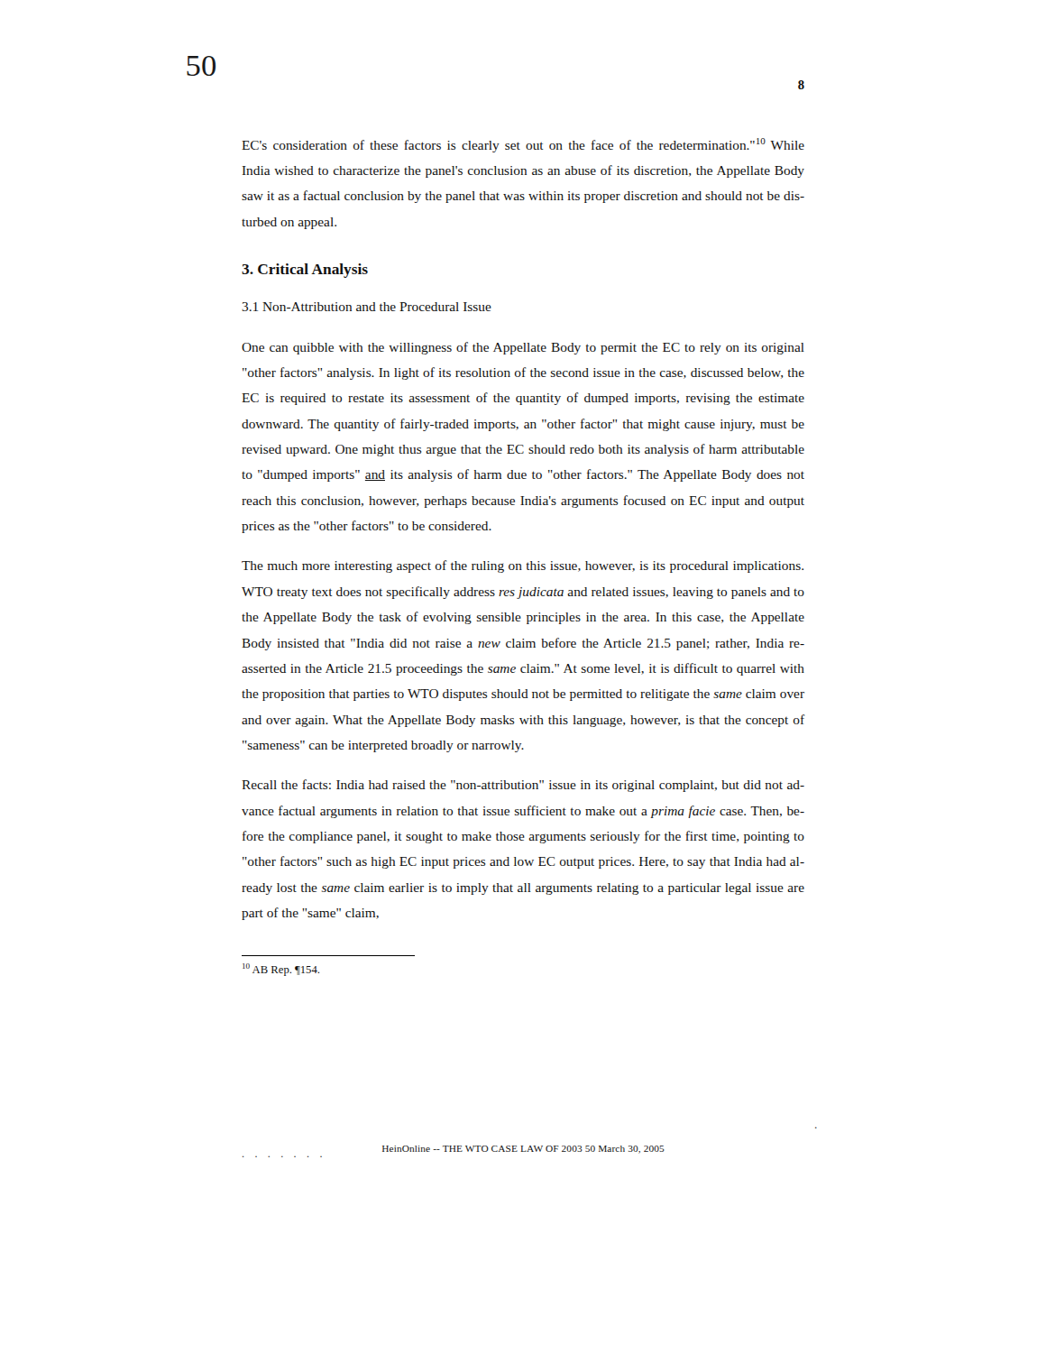50
8
EC's consideration of these factors is clearly set out on the face of the redetermination."10 While India wished to characterize the panel's conclusion as an abuse of its discretion, the Appellate Body saw it as a factual conclusion by the panel that was within its proper discretion and should not be disturbed on appeal.
3. Critical Analysis
3.1 Non-Attribution and the Procedural Issue
One can quibble with the willingness of the Appellate Body to permit the EC to rely on its original "other factors" analysis. In light of its resolution of the second issue in the case, discussed below, the EC is required to restate its assessment of the quantity of dumped imports, revising the estimate downward. The quantity of fairly-traded imports, an "other factor" that might cause injury, must be revised upward. One might thus argue that the EC should redo both its analysis of harm attributable to "dumped imports" and its analysis of harm due to "other factors." The Appellate Body does not reach this conclusion, however, perhaps because India's arguments focused on EC input and output prices as the "other factors" to be considered.
The much more interesting aspect of the ruling on this issue, however, is its procedural implications. WTO treaty text does not specifically address res judicata and related issues, leaving to panels and to the Appellate Body the task of evolving sensible principles in the area. In this case, the Appellate Body insisted that "India did not raise a new claim before the Article 21.5 panel; rather, India reasserted in the Article 21.5 proceedings the same claim." At some level, it is difficult to quarrel with the proposition that parties to WTO disputes should not be permitted to relitigate the same claim over and over again. What the Appellate Body masks with this language, however, is that the concept of "sameness" can be interpreted broadly or narrowly.
Recall the facts: India had raised the "non-attribution" issue in its original complaint, but did not advance factual arguments in relation to that issue sufficient to make out a prima facie case. Then, before the compliance panel, it sought to make those arguments seriously for the first time, pointing to "other factors" such as high EC input prices and low EC output prices. Here, to say that India had already lost the same claim earlier is to imply that all arguments relating to a particular legal issue are part of the "same" claim,
10 AB Rep. ¶154.
HeinOnline -- THE WTO CASE LAW OF 2003 50 March 30, 2005
. . . . . . .
.